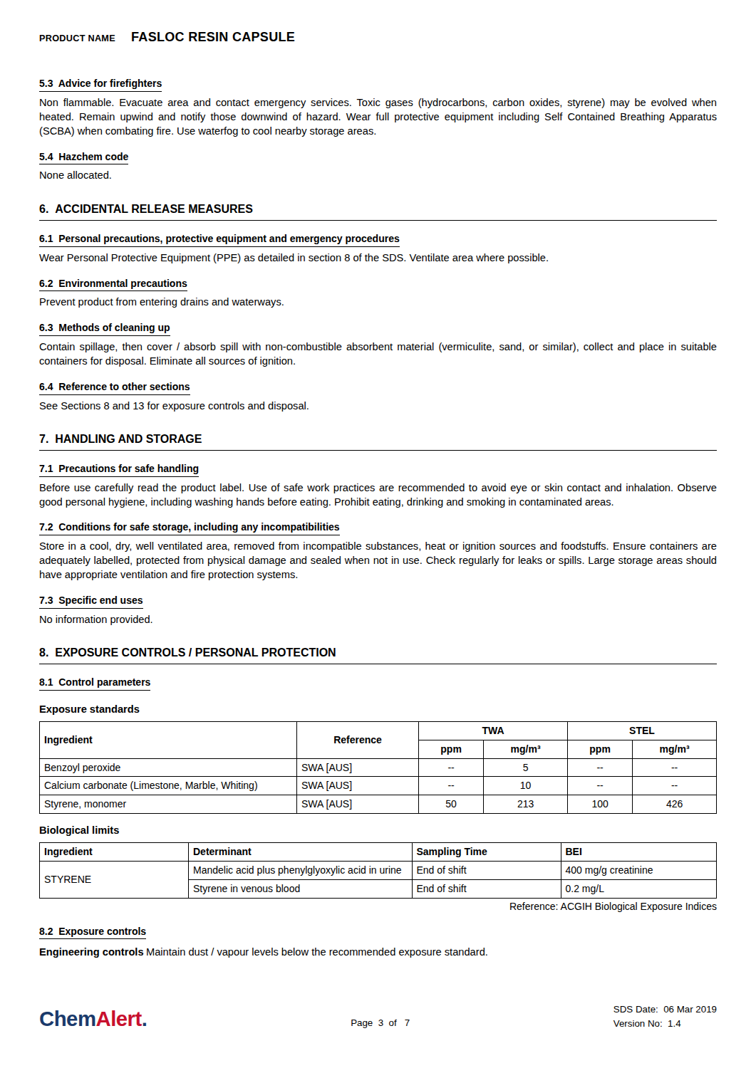PRODUCT NAME FASLOC RESIN CAPSULE
5.3 Advice for firefighters
Non flammable. Evacuate area and contact emergency services. Toxic gases (hydrocarbons, carbon oxides, styrene) may be evolved when heated. Remain upwind and notify those downwind of hazard. Wear full protective equipment including Self Contained Breathing Apparatus (SCBA) when combating fire. Use waterfog to cool nearby storage areas.
5.4 Hazchem code
None allocated.
6. ACCIDENTAL RELEASE MEASURES
6.1 Personal precautions, protective equipment and emergency procedures
Wear Personal Protective Equipment (PPE) as detailed in section 8 of the SDS. Ventilate area where possible.
6.2 Environmental precautions
Prevent product from entering drains and waterways.
6.3 Methods of cleaning up
Contain spillage, then cover / absorb spill with non-combustible absorbent material (vermiculite, sand, or similar), collect and place in suitable containers for disposal. Eliminate all sources of ignition.
6.4 Reference to other sections
See Sections 8 and 13 for exposure controls and disposal.
7. HANDLING AND STORAGE
7.1 Precautions for safe handling
Before use carefully read the product label. Use of safe work practices are recommended to avoid eye or skin contact and inhalation. Observe good personal hygiene, including washing hands before eating. Prohibit eating, drinking and smoking in contaminated areas.
7.2 Conditions for safe storage, including any incompatibilities
Store in a cool, dry, well ventilated area, removed from incompatible substances, heat or ignition sources and foodstuffs. Ensure containers are adequately labelled, protected from physical damage and sealed when not in use. Check regularly for leaks or spills. Large storage areas should have appropriate ventilation and fire protection systems.
7.3 Specific end uses
No information provided.
8. EXPOSURE CONTROLS / PERSONAL PROTECTION
8.1 Control parameters
Exposure standards
| Ingredient | Reference | TWA | STEL |
| --- | --- | --- | --- |
| ppm | mg/m³ | ppm | mg/m³ |
| Benzoyl peroxide | SWA [AUS] | -- | 5 | -- | -- |
| Calcium carbonate (Limestone, Marble, Whiting) | SWA [AUS] | -- | 10 | -- | -- |
| Styrene, monomer | SWA [AUS] | 50 | 213 | 100 | 426 |
Biological limits
| Ingredient | Determinant | Sampling Time | BEI |
| --- | --- | --- | --- |
| STYRENE | Mandelic acid plus phenylglyoxylic acid in urine | End of shift | 400 mg/g creatinine |
| Styrene in venous blood | End of shift | 0.2 mg/L |
Reference: ACGIH Biological Exposure Indices
8.2 Exposure controls
Engineering controls Maintain dust / vapour levels below the recommended exposure standard.
Chem Alert.
Page 3 of 7
SDS Date: 06 Mar 2019
Version No: 1.4